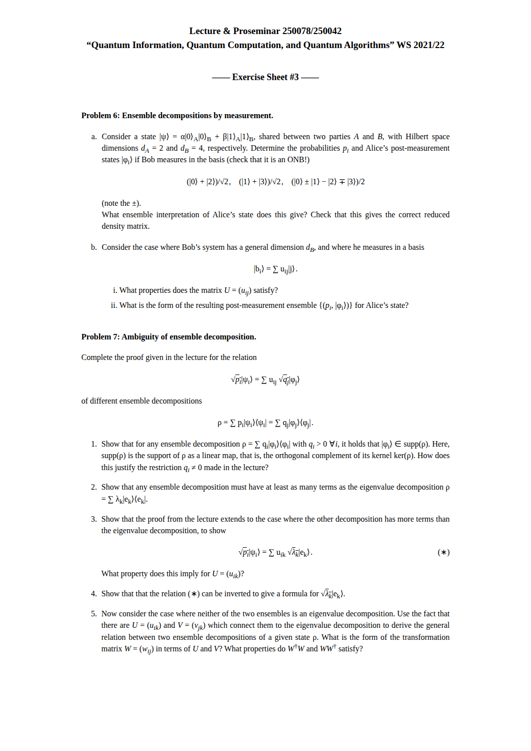Lecture & Proseminar 250078/250042
“Quantum Information, Quantum Computation, and Quantum Algorithms” WS 2021/22
—— Exercise Sheet #3 ——
Problem 6: Ensemble decompositions by measurement.
Consider a state |ψ⟩ = α|0⟩A|0⟩B + β|1⟩A|1⟩B, shared between two parties A and B, with Hilbert space dimensions dA = 2 and dB = 4, respectively. Determine the probabilities pi and Alice’s post-measurement states |φi⟩ if Bob measures in the basis (check that it is an ONB!)
(|0⟩ + |2⟩)/√2 , (|1⟩ + |3⟩)/√2 , (|0⟩ ± |1⟩ − |2⟩ ∓ |3⟩)/2
(note the ±).
What ensemble interpretation of Alice’s state does this give? Check that this gives the correct reduced density matrix.
Consider the case where Bob’s system has a general dimension dB, and where he measures in a basis
|bi⟩ = ∑ uij|j⟩ .
What properties does the matrix U = (uij) satisfy?
What is the form of the resulting post-measurement ensemble {(pi, |φi⟩)} for Alice’s state?
Problem 7: Ambiguity of ensemble decomposition.
Complete the proof given in the lecture for the relation
√pi|ψi⟩ = ∑ uij √qj|φj⟩
of different ensemble decompositions
ρ = ∑ pi|ψi⟩⟨ψi| = ∑ qj|φj⟩⟨φj| .
Show that for any ensemble decomposition ρ = ∑ qi|φi⟩⟨φi| with qi > 0 ∀ i, it holds that |φi⟩ ∈ supp(ρ). Here, supp(ρ) is the support of ρ as a linear map, that is, the orthogonal complement of its kernel ker(ρ). How does this justify the restriction qi ≠ 0 made in the lecture?
Show that any ensemble decomposition must have at least as many terms as the eigenvalue decomposition ρ = ∑ λk|ek⟩⟨ek|.
Show that the proof from the lecture extends to the case where the other decomposition has more terms than the eigenvalue decomposition, to show
√pi|ψi⟩ = ∑ uik √λk|ek⟩ . (∗)
What property does this imply for U = (uik)?
Show that that the relation (∗) can be inverted to give a formula for √λk|ek⟩.
Now consider the case where neither of the two ensembles is an eigenvalue decomposition. Use the fact that there are U = (uik) and V = (vjk) which connect them to the eigenvalue decomposition to derive the general relation between two ensemble decompositions of a given state ρ. What is the form of the transformation matrix W = (wij) in terms of U and V? What properties do W†W and WW† satisfy?